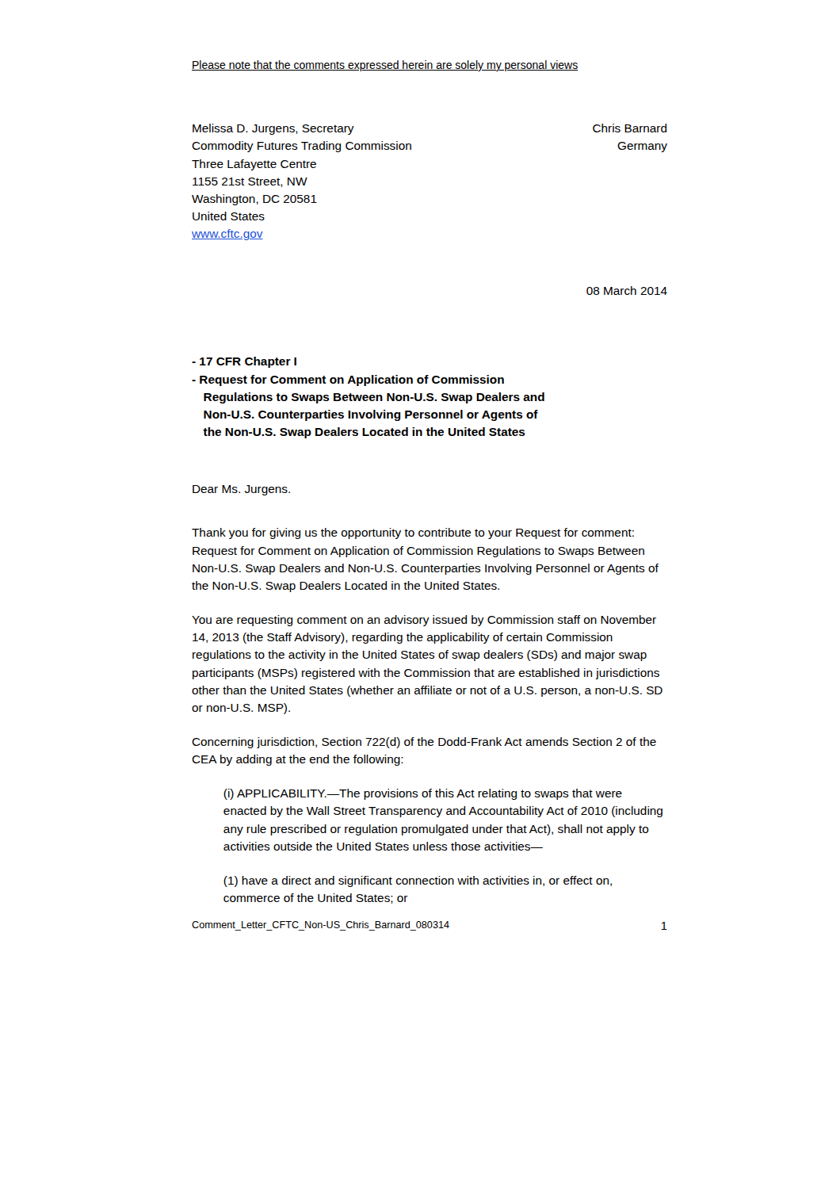Please note that the comments expressed herein are solely my personal views
| Melissa D. Jurgens, Secretary Commodity Futures Trading Commission Three Lafayette Centre 1155 21st Street, NW Washington, DC 20581 United States www.cftc.gov | Chris Barnard Germany |
08 March 2014
- 17 CFR Chapter I - Request for Comment on Application of Commission Regulations to Swaps Between Non-U.S. Swap Dealers and Non-U.S. Counterparties Involving Personnel or Agents of the Non-U.S. Swap Dealers Located in the United States
Dear Ms. Jurgens.
Thank you for giving us the opportunity to contribute to your Request for comment: Request for Comment on Application of Commission Regulations to Swaps Between Non-U.S. Swap Dealers and Non-U.S. Counterparties Involving Personnel or Agents of the Non-U.S. Swap Dealers Located in the United States.
You are requesting comment on an advisory issued by Commission staff on November 14, 2013 (the Staff Advisory), regarding the applicability of certain Commission regulations to the activity in the United States of swap dealers (SDs) and major swap participants (MSPs) registered with the Commission that are established in jurisdictions other than the United States (whether an affiliate or not of a U.S. person, a non-U.S. SD or non-U.S. MSP).
Concerning jurisdiction, Section 722(d) of the Dodd-Frank Act amends Section 2 of the CEA by adding at the end the following:
(i) APPLICABILITY.—The provisions of this Act relating to swaps that were enacted by the Wall Street Transparency and Accountability Act of 2010 (including any rule prescribed or regulation promulgated under that Act), shall not apply to activities outside the United States unless those activities—
(1) have a direct and significant connection with activities in, or effect on, commerce of the United States; or
1 Comment_Letter_CFTC_Non-US_Chris_Barnard_080314